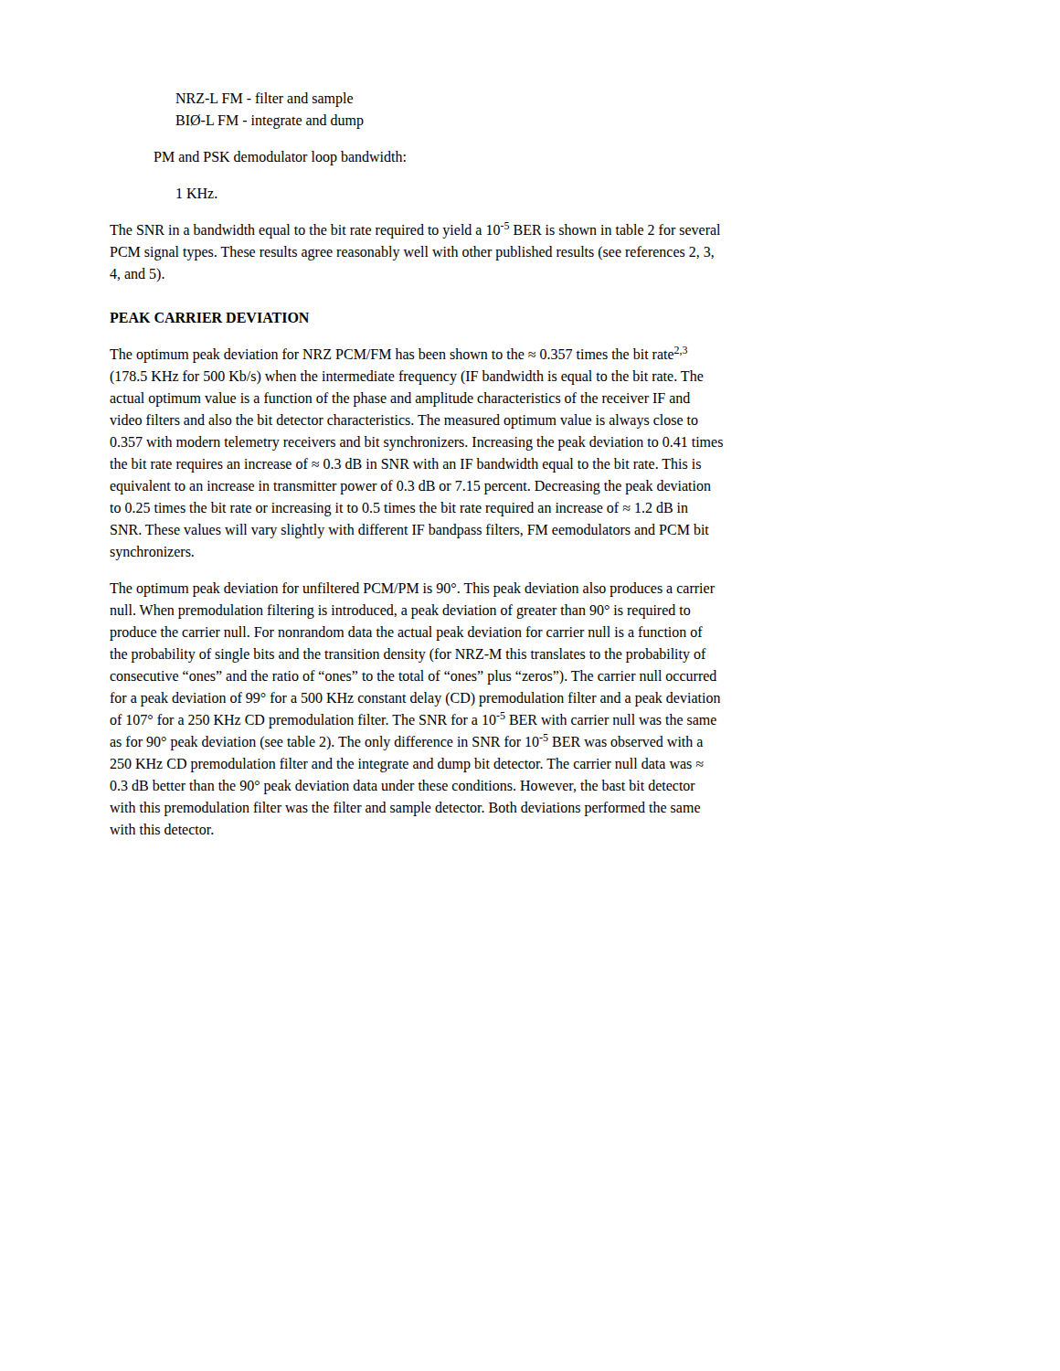NRZ-L FM - filter and sample
BIØ-L FM - integrate and dump
PM and PSK demodulator loop bandwidth:
1 KHz.
The SNR in a bandwidth equal to the bit rate required to yield a 10-5 BER is shown in table 2 for several PCM signal types. These results agree reasonably well with other published results (see references 2, 3, 4, and 5).
PEAK CARRIER DEVIATION
The optimum peak deviation for NRZ PCM/FM has been shown to the ≈ 0.357 times the bit rate2,3 (178.5 KHz for 500 Kb/s) when the intermediate frequency (IF bandwidth is equal to the bit rate. The actual optimum value is a function of the phase and amplitude characteristics of the receiver IF and video filters and also the bit detector characteristics. The measured optimum value is always close to 0.357 with modern telemetry receivers and bit synchronizers. Increasing the peak deviation to 0.41 times the bit rate requires an increase of ≈ 0.3 dB in SNR with an IF bandwidth equal to the bit rate. This is equivalent to an increase in transmitter power of 0.3 dB or 7.15 percent. Decreasing the peak deviation to 0.25 times the bit rate or increasing it to 0.5 times the bit rate required an increase of ≈ 1.2 dB in SNR. These values will vary slightly with different IF bandpass filters, FM eemodulators and PCM bit synchronizers.
The optimum peak deviation for unfiltered PCM/PM is 90°. This peak deviation also produces a carrier null. When premodulation filtering is introduced, a peak deviation of greater than 90° is required to produce the carrier null. For nonrandom data the actual peak deviation for carrier null is a function of the probability of single bits and the transition density (for NRZ-M this translates to the probability of consecutive “ones” and the ratio of “ones” to the total of “ones” plus “zeros”). The carrier null occurred for a peak deviation of 99° for a 500 KHz constant delay (CD) premodulation filter and a peak deviation of 107° for a 250 KHz CD premodulation filter. The SNR for a 10-5 BER with carrier null was the same as for 90° peak deviation (see table 2). The only difference in SNR for 10-5 BER was observed with a 250 KHz CD premodulation filter and the integrate and dump bit detector. The carrier null data was ≈ 0.3 dB better than the 90° peak deviation data under these conditions. However, the bast bit detector with this premodulation filter was the filter and sample detector. Both deviations performed the same with this detector.